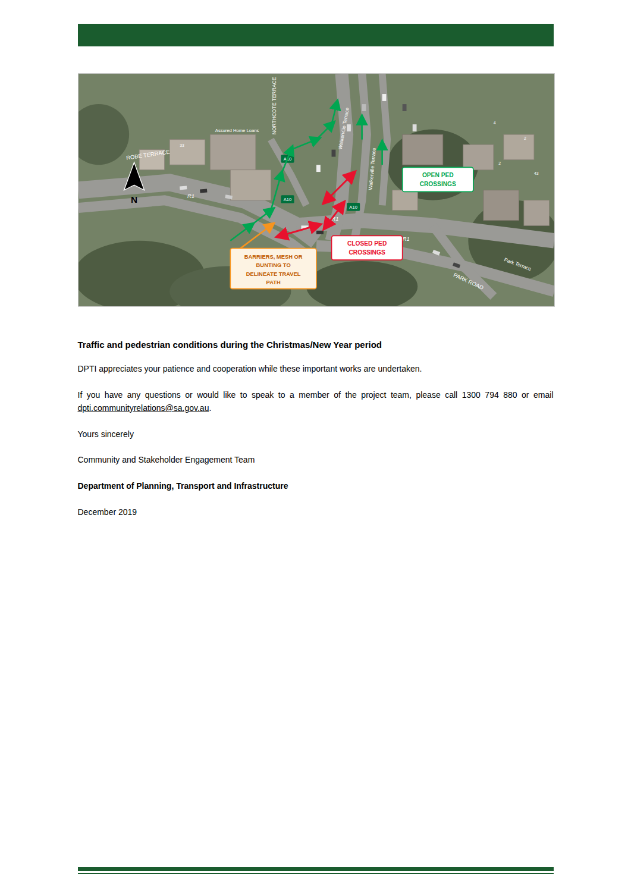A10 A10 A10 R1 R1 R1 ROBE TERRACE NORTHCOTE TERRACE Walkerville Terrace Walkerville Terrace PARK ROAD Park Terrace Assured Home Loans N OPEN PED CROSSINGS CLOSED PED CROSSINGS BARRIERS, MESH OR BUNTING TO DELINEATE TRAVEL PATH 33 2 2 43 4
Traffic and pedestrian conditions during the Christmas/New Year period
DPTI appreciates your patience and cooperation while these important works are undertaken.
If you have any questions or would like to speak to a member of the project team, please call 1300 794 880 or email dpti.communityrelations@sa.gov.au.
Yours sincerely
Community and Stakeholder Engagement Team
Department of Planning, Transport and Infrastructure
December 2019